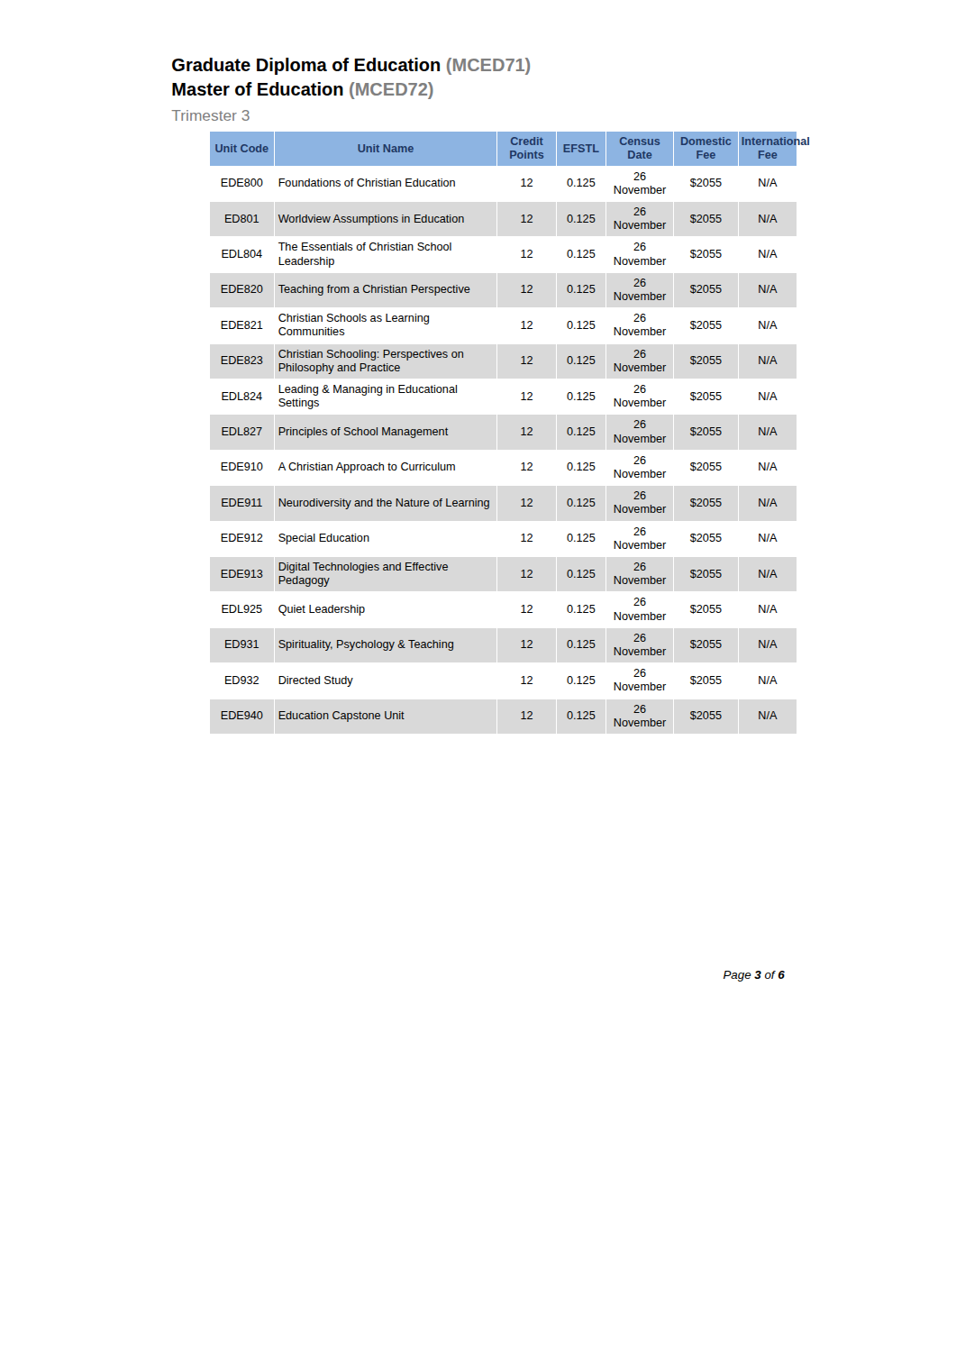Graduate Diploma of Education (MCED71)
Master of Education (MCED72)
Trimester 3
| Unit Code | Unit Name | Credit Points | EFSTL | Census Date | Domestic Fee | International Fee |
| --- | --- | --- | --- | --- | --- | --- |
| EDE800 | Foundations of Christian Education | 12 | 0.125 | 26 November | $2055 | N/A |
| ED801 | Worldview Assumptions in Education | 12 | 0.125 | 26 November | $2055 | N/A |
| EDL804 | The Essentials of Christian School Leadership | 12 | 0.125 | 26 November | $2055 | N/A |
| EDE820 | Teaching from a Christian Perspective | 12 | 0.125 | 26 November | $2055 | N/A |
| EDE821 | Christian Schools as Learning Communities | 12 | 0.125 | 26 November | $2055 | N/A |
| EDE823 | Christian Schooling: Perspectives on Philosophy and Practice | 12 | 0.125 | 26 November | $2055 | N/A |
| EDL824 | Leading & Managing in Educational Settings | 12 | 0.125 | 26 November | $2055 | N/A |
| EDL827 | Principles of School Management | 12 | 0.125 | 26 November | $2055 | N/A |
| EDE910 | A Christian Approach to Curriculum | 12 | 0.125 | 26 November | $2055 | N/A |
| EDE911 | Neurodiversity and the Nature of Learning | 12 | 0.125 | 26 November | $2055 | N/A |
| EDE912 | Special Education | 12 | 0.125 | 26 November | $2055 | N/A |
| EDE913 | Digital Technologies and Effective Pedagogy | 12 | 0.125 | 26 November | $2055 | N/A |
| EDL925 | Quiet Leadership | 12 | 0.125 | 26 November | $2055 | N/A |
| ED931 | Spirituality, Psychology & Teaching | 12 | 0.125 | 26 November | $2055 | N/A |
| ED932 | Directed Study | 12 | 0.125 | 26 November | $2055 | N/A |
| EDE940 | Education Capstone Unit | 12 | 0.125 | 26 November | $2055 | N/A |
Page 3 of 6